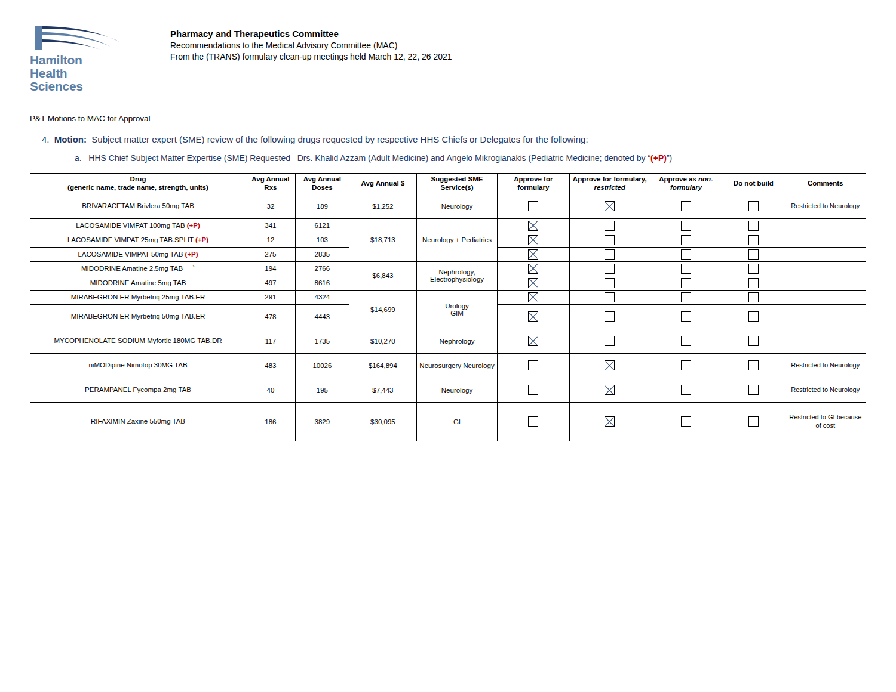Hamilton
Health
Sciences
Pharmacy and Therapeutics Committee
Recommendations to the Medical Advisory Committee (MAC)
From the (TRANS) formulary clean-up meetings held March 12, 22, 26 2021
P&T Motions to MAC for Approval
4. Motion: Subject matter expert (SME) review of the following drugs requested by respective HHS Chiefs or Delegates for the following:
a. HHS Chief Subject Matter Expertise (SME) Requested– Drs. Khalid Azzam (Adult Medicine) and Angelo Mikrogianakis (Pediatric Medicine; denoted by “(+P)”)
| Drug (generic name, trade name, strength, units) | Avg Annual Rxs | Avg Annual Doses | Avg Annual $ | Suggested SME Service(s) | Approve for formulary | Approve for formulary, restricted | Approve as non-formulary | Do not build | Comments |
| --- | --- | --- | --- | --- | --- | --- | --- | --- | --- |
| BRIVARACETAM Brivlera 50mg TAB | 32 | 189 | $1,252 | Neurology | | | | | Restricted to Neurology |
| LACOSAMIDE VIMPAT 100mg TAB (+P) | 341 | 6121 | $18,713 | Neurology + Pediatrics | | | | | |
| LACOSAMIDE VIMPAT 25mg TAB.SPLIT (+P) | 12 | 103 | | | | | |
| LACOSAMIDE VIMPAT 50mg TAB (+P) | 275 | 2835 | | | | | |
| MIDODRINE Amatine 2.5mg TAB ` | 194 | 2766 | $6,843 | Nephrology, Electrophysiology | | | | | |
| MIDODRINE Amatine 5mg TAB | 497 | 8616 | | | | | |
| MIRABEGRON ER Myrbetriq 25mg TAB.ER | 291 | 4324 | $14,699 | Urology GIM | | | | | |
| MIRABEGRON ER Myrbetriq 50mg TAB.ER | 478 | 4443 | | | | | |
| MYCOPHENOLATE SODIUM Myfortic 180MG TAB.DR | 117 | 1735 | $10,270 | Nephrology | | | | | |
| niMODipine Nimotop 30MG TAB | 483 | 10026 | $164,894 | Neurosurgery Neurology | | | | | Restricted to Neurology |
| PERAMPANEL Fycompa 2mg TAB | 40 | 195 | $7,443 | Neurology | | | | | Restricted to Neurology |
| RIFAXIMIN Zaxine 550mg TAB | 186 | 3829 | $30,095 | GI | | | | | Restricted to GI because of cost |